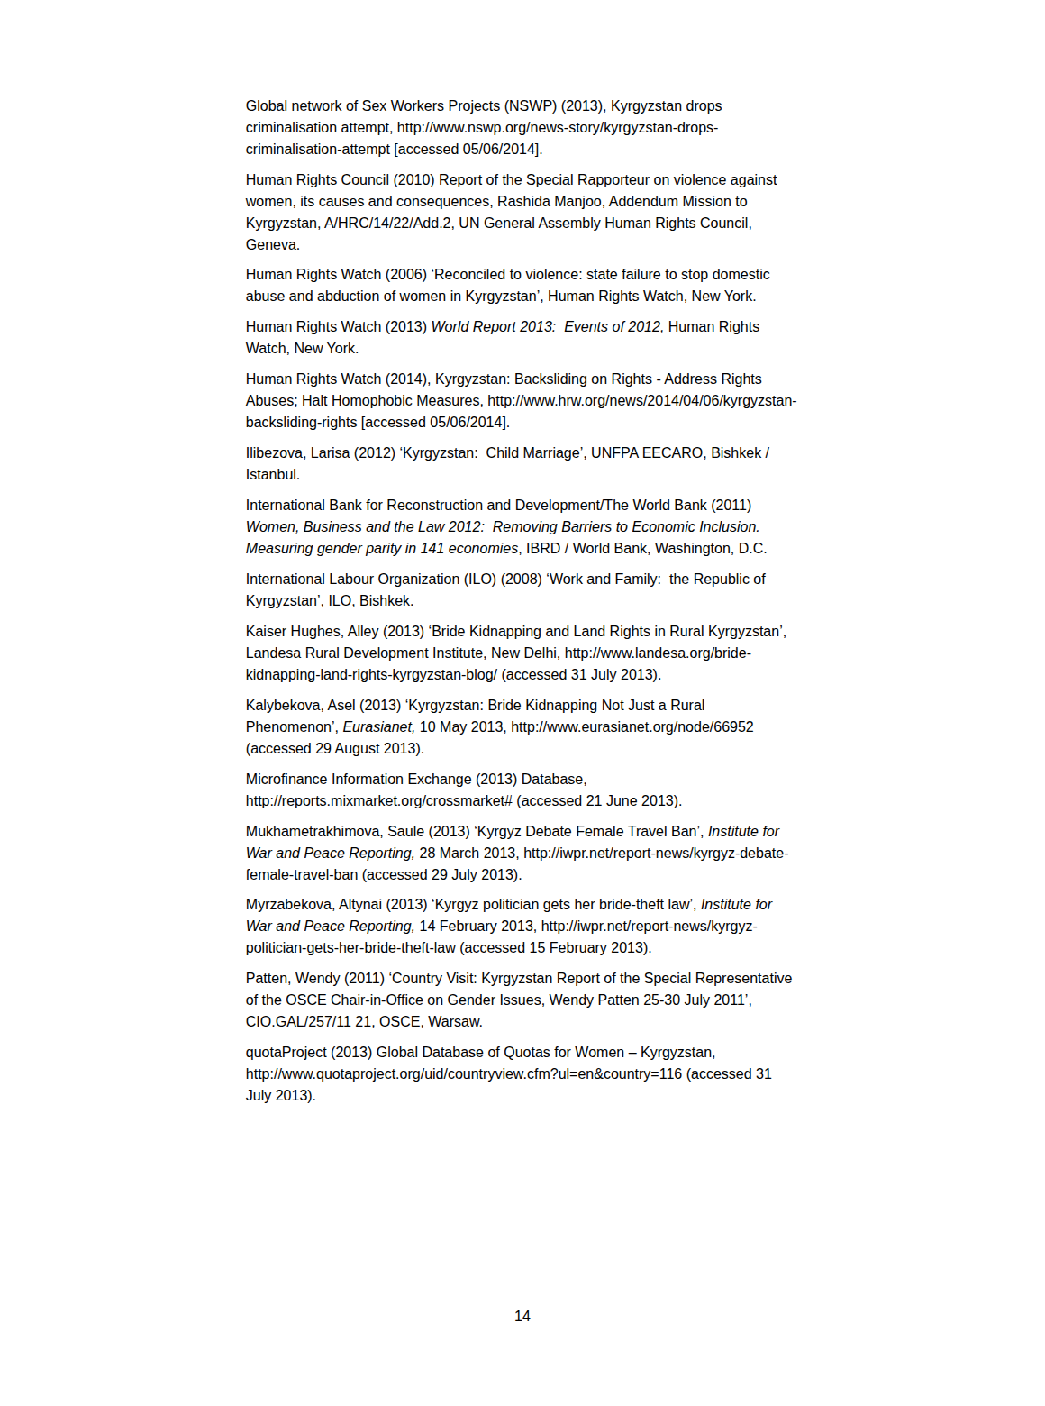Global network of Sex Workers Projects (NSWP) (2013), Kyrgyzstan drops criminalisation attempt, http://www.nswp.org/news-story/kyrgyzstan-drops-criminalisation-attempt [accessed 05/06/2014].
Human Rights Council (2010) Report of the Special Rapporteur on violence against women, its causes and consequences, Rashida Manjoo, Addendum Mission to Kyrgyzstan, A/HRC/14/22/Add.2, UN General Assembly Human Rights Council, Geneva.
Human Rights Watch (2006) ‘Reconciled to violence: state failure to stop domestic abuse and abduction of women in Kyrgyzstan’, Human Rights Watch, New York.
Human Rights Watch (2013) World Report 2013: Events of 2012, Human Rights Watch, New York.
Human Rights Watch (2014), Kyrgyzstan: Backsliding on Rights - Address Rights Abuses; Halt Homophobic Measures, http://www.hrw.org/news/2014/04/06/kyrgyzstan-backsliding-rights [accessed 05/06/2014].
Ilibezova, Larisa (2012) ‘Kyrgyzstan: Child Marriage’, UNFPA EECARO, Bishkek / Istanbul.
International Bank for Reconstruction and Development/The World Bank (2011) Women, Business and the Law 2012: Removing Barriers to Economic Inclusion. Measuring gender parity in 141 economies, IBRD / World Bank, Washington, D.C.
International Labour Organization (ILO) (2008) ‘Work and Family: the Republic of Kyrgyzstan’, ILO, Bishkek.
Kaiser Hughes, Alley (2013) ‘Bride Kidnapping and Land Rights in Rural Kyrgyzstan’, Landesa Rural Development Institute, New Delhi, http://www.landesa.org/bride-kidnapping-land-rights-kyrgyzstan-blog/ (accessed 31 July 2013).
Kalybekova, Asel (2013) ‘Kyrgyzstan: Bride Kidnapping Not Just a Rural Phenomenon’, Eurasianet, 10 May 2013, http://www.eurasianet.org/node/66952 (accessed 29 August 2013).
Microfinance Information Exchange (2013) Database, http://reports.mixmarket.org/crossmarket# (accessed 21 June 2013).
Mukhametrakhimova, Saule (2013) ‘Kyrgyz Debate Female Travel Ban’, Institute for War and Peace Reporting, 28 March 2013, http://iwpr.net/report-news/kyrgyz-debate-female-travel-ban (accessed 29 July 2013).
Myrzabekova, Altynai (2013) ‘Kyrgyz politician gets her bride-theft law’, Institute for War and Peace Reporting, 14 February 2013, http://iwpr.net/report-news/kyrgyz-politician-gets-her-bride-theft-law (accessed 15 February 2013).
Patten, Wendy (2011) ‘Country Visit: Kyrgyzstan Report of the Special Representative of the OSCE Chair-in-Office on Gender Issues, Wendy Patten 25-30 July 2011’, CIO.GAL/257/11 21, OSCE, Warsaw.
quotaProject (2013) Global Database of Quotas for Women – Kyrgyzstan, http://www.quotaproject.org/uid/countryview.cfm?ul=en&country=116 (accessed 31 July 2013).
14